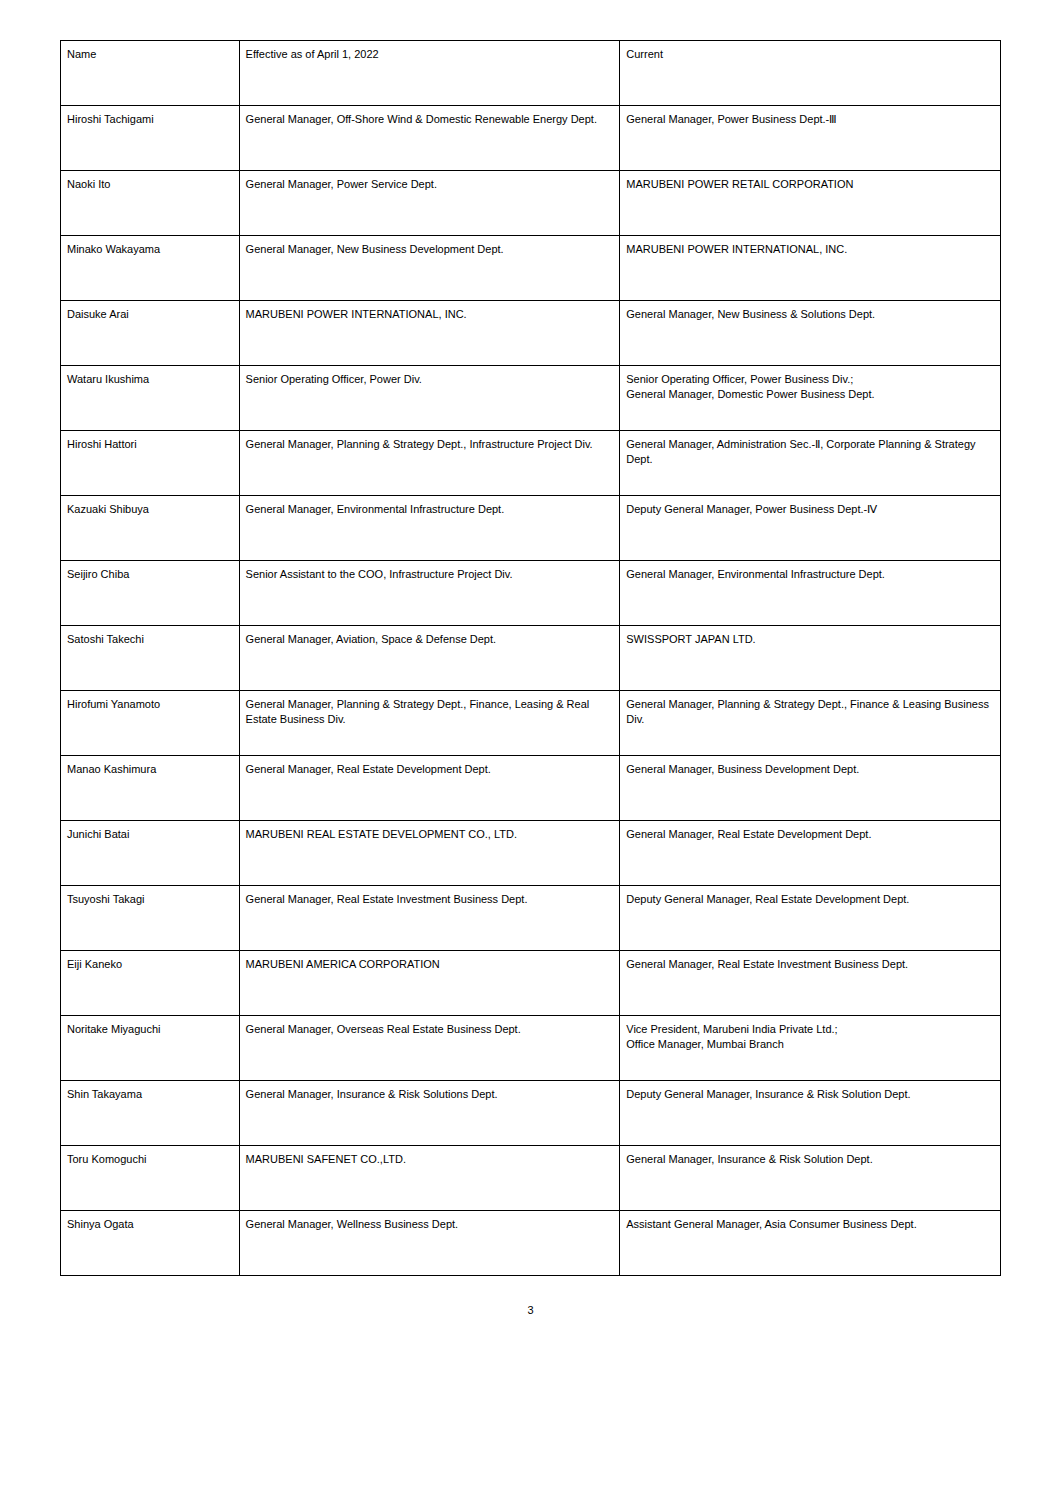| Name | Effective as of April 1, 2022 | Current |
| Hiroshi Tachigami | General Manager, Off-Shore Wind & Domestic Renewable Energy Dept. | General Manager, Power Business Dept.-Ⅲ |
| Naoki Ito | General Manager, Power Service Dept. | MARUBENI POWER RETAIL CORPORATION |
| Minako Wakayama | General Manager, New Business Development Dept. | MARUBENI POWER INTERNATIONAL, INC. |
| Daisuke Arai | MARUBENI POWER INTERNATIONAL, INC. | General Manager, New Business & Solutions Dept. |
| Wataru Ikushima | Senior Operating Officer, Power Div. | Senior Operating Officer, Power Business Div.; General Manager, Domestic Power Business Dept. |
| Hiroshi Hattori | General Manager, Planning & Strategy Dept., Infrastructure Project Div. | General Manager, Administration Sec.-Ⅱ, Corporate Planning & Strategy Dept. |
| Kazuaki Shibuya | General Manager, Environmental Infrastructure Dept. | Deputy General Manager, Power Business Dept.-Ⅳ |
| Seijiro Chiba | Senior Assistant to the COO, Infrastructure Project Div. | General Manager, Environmental Infrastructure Dept. |
| Satoshi Takechi | General Manager, Aviation, Space & Defense Dept. | SWISSPORT JAPAN LTD. |
| Hirofumi Yanamoto | General Manager, Planning & Strategy Dept., Finance, Leasing & Real Estate Business Div. | General Manager, Planning & Strategy Dept., Finance & Leasing Business Div. |
| Manao Kashimura | General Manager, Real Estate Development Dept. | General Manager, Business Development Dept. |
| Junichi Batai | MARUBENI REAL ESTATE DEVELOPMENT CO., LTD. | General Manager, Real Estate Development Dept. |
| Tsuyoshi Takagi | General Manager, Real Estate Investment Business Dept. | Deputy General Manager, Real Estate Development Dept. |
| Eiji Kaneko | MARUBENI AMERICA CORPORATION | General Manager, Real Estate Investment Business Dept. |
| Noritake Miyaguchi | General Manager, Overseas Real Estate Business Dept. | Vice President, Marubeni India Private Ltd.; Office Manager, Mumbai Branch |
| Shin Takayama | General Manager, Insurance & Risk Solutions Dept. | Deputy General Manager, Insurance & Risk Solution Dept. |
| Toru Komoguchi | MARUBENI SAFENET CO.,LTD. | General Manager, Insurance & Risk Solution Dept. |
| Shinya Ogata | General Manager, Wellness Business Dept. | Assistant General Manager, Asia Consumer Business Dept. |
3